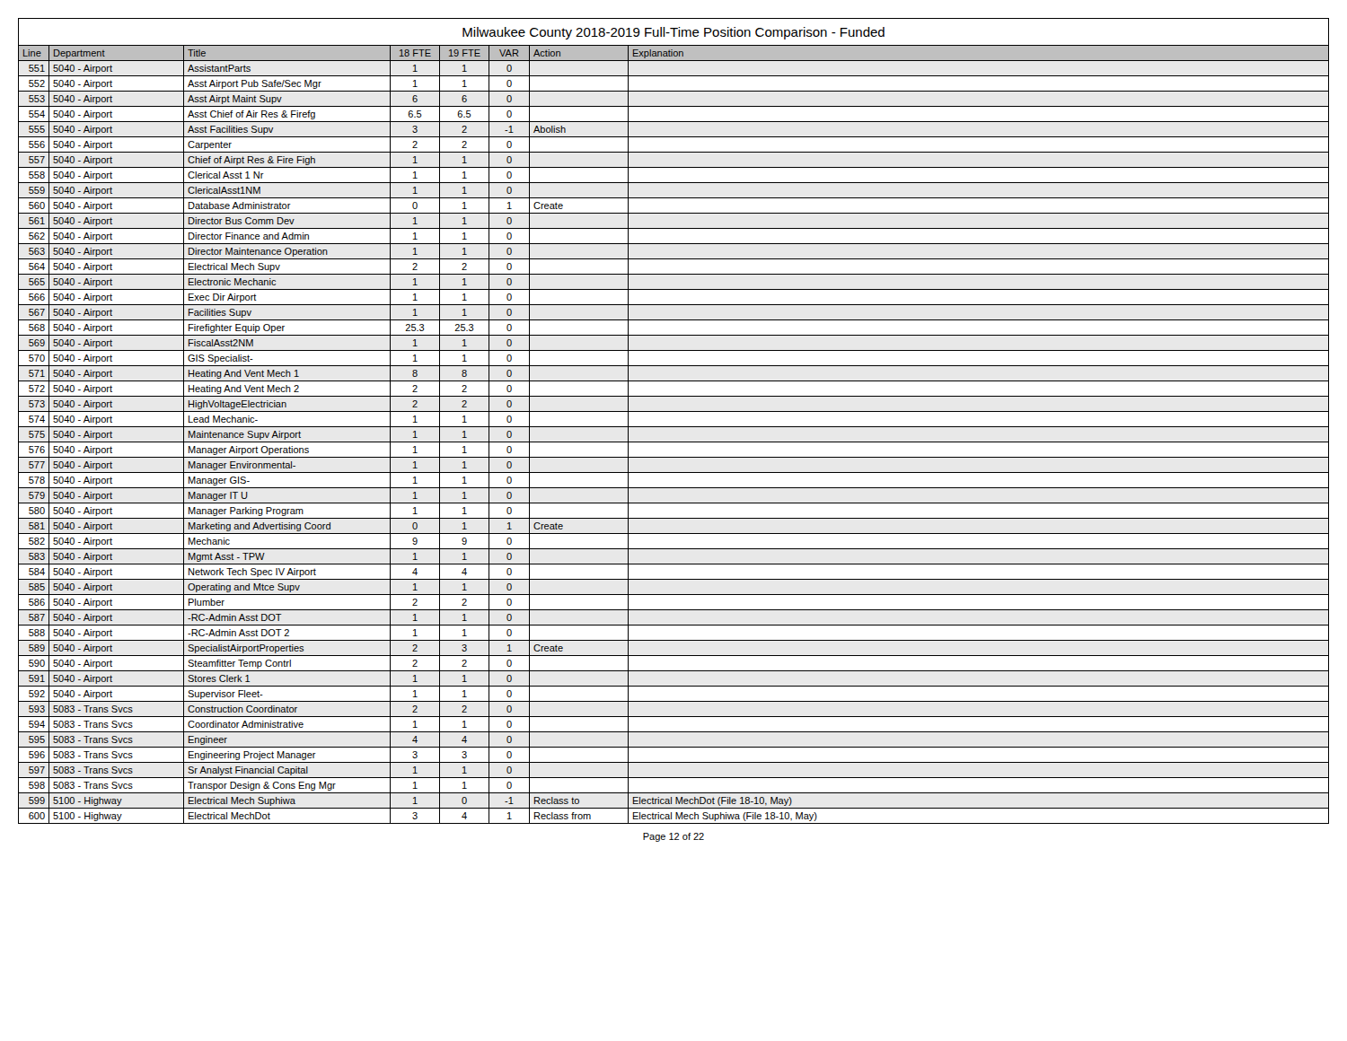Milwaukee County 2018-2019 Full-Time Position Comparison - Funded
| Line | Department | Title | 18 FTE | 19 FTE | VAR | Action | Explanation |
| --- | --- | --- | --- | --- | --- | --- | --- |
| 551 | 5040 - Airport | AssistantParts | 1 | 1 | 0 | | |
| 552 | 5040 - Airport | Asst Airport Pub Safe/Sec Mgr | 1 | 1 | 0 | | |
| 553 | 5040 - Airport | Asst Airpt Maint Supv | 6 | 6 | 0 | | |
| 554 | 5040 - Airport | Asst Chief of Air Res & Firefg | 6.5 | 6.5 | 0 | | |
| 555 | 5040 - Airport | Asst Facilities Supv | 3 | 2 | -1 | Abolish | |
| 556 | 5040 - Airport | Carpenter | 2 | 2 | 0 | | |
| 557 | 5040 - Airport | Chief of Airpt Res & Fire Figh | 1 | 1 | 0 | | |
| 558 | 5040 - Airport | Clerical Asst 1 Nr | 1 | 1 | 0 | | |
| 559 | 5040 - Airport | ClericalAsst1NM | 1 | 1 | 0 | | |
| 560 | 5040 - Airport | Database Administrator | 0 | 1 | 1 | Create | |
| 561 | 5040 - Airport | Director Bus Comm Dev | 1 | 1 | 0 | | |
| 562 | 5040 - Airport | Director Finance and Admin | 1 | 1 | 0 | | |
| 563 | 5040 - Airport | Director Maintenance Operation | 1 | 1 | 0 | | |
| 564 | 5040 - Airport | Electrical Mech Supv | 2 | 2 | 0 | | |
| 565 | 5040 - Airport | Electronic Mechanic | 1 | 1 | 0 | | |
| 566 | 5040 - Airport | Exec Dir Airport | 1 | 1 | 0 | | |
| 567 | 5040 - Airport | Facilities Supv | 1 | 1 | 0 | | |
| 568 | 5040 - Airport | Firefighter Equip Oper | 25.3 | 25.3 | 0 | | |
| 569 | 5040 - Airport | FiscalAsst2NM | 1 | 1 | 0 | | |
| 570 | 5040 - Airport | GIS Specialist- | 1 | 1 | 0 | | |
| 571 | 5040 - Airport | Heating And Vent Mech 1 | 8 | 8 | 0 | | |
| 572 | 5040 - Airport | Heating And Vent Mech 2 | 2 | 2 | 0 | | |
| 573 | 5040 - Airport | HighVoltageElectrician | 2 | 2 | 0 | | |
| 574 | 5040 - Airport | Lead Mechanic- | 1 | 1 | 0 | | |
| 575 | 5040 - Airport | Maintenance Supv Airport | 1 | 1 | 0 | | |
| 576 | 5040 - Airport | Manager Airport Operations | 1 | 1 | 0 | | |
| 577 | 5040 - Airport | Manager Environmental- | 1 | 1 | 0 | | |
| 578 | 5040 - Airport | Manager GIS- | 1 | 1 | 0 | | |
| 579 | 5040 - Airport | Manager IT U | 1 | 1 | 0 | | |
| 580 | 5040 - Airport | Manager Parking Program | 1 | 1 | 0 | | |
| 581 | 5040 - Airport | Marketing and Advertising Coord | 0 | 1 | 1 | Create | |
| 582 | 5040 - Airport | Mechanic | 9 | 9 | 0 | | |
| 583 | 5040 - Airport | Mgmt Asst - TPW | 1 | 1 | 0 | | |
| 584 | 5040 - Airport | Network Tech Spec IV Airport | 4 | 4 | 0 | | |
| 585 | 5040 - Airport | Operating and Mtce Supv | 1 | 1 | 0 | | |
| 586 | 5040 - Airport | Plumber | 2 | 2 | 0 | | |
| 587 | 5040 - Airport | -RC-Admin Asst DOT | 1 | 1 | 0 | | |
| 588 | 5040 - Airport | -RC-Admin Asst DOT 2 | 1 | 1 | 0 | | |
| 589 | 5040 - Airport | SpecialistAirportProperties | 2 | 3 | 1 | Create | |
| 590 | 5040 - Airport | Steamfitter Temp Contrl | 2 | 2 | 0 | | |
| 591 | 5040 - Airport | Stores Clerk 1 | 1 | 1 | 0 | | |
| 592 | 5040 - Airport | Supervisor Fleet- | 1 | 1 | 0 | | |
| 593 | 5083 - Trans Svcs | Construction Coordinator | 2 | 2 | 0 | | |
| 594 | 5083 - Trans Svcs | Coordinator Administrative | 1 | 1 | 0 | | |
| 595 | 5083 - Trans Svcs | Engineer | 4 | 4 | 0 | | |
| 596 | 5083 - Trans Svcs | Engineering Project Manager | 3 | 3 | 0 | | |
| 597 | 5083 - Trans Svcs | Sr Analyst Financial Capital | 1 | 1 | 0 | | |
| 598 | 5083 - Trans Svcs | Transpor Design & Cons Eng Mgr | 1 | 1 | 0 | | |
| 599 | 5100 - Highway | Electrical Mech Suphiwa | 1 | 0 | -1 | Reclass to | Electrical MechDot (File 18-10, May) |
| 600 | 5100 - Highway | Electrical MechDot | 3 | 4 | 1 | Reclass from | Electrical Mech Suphiwa (File 18-10, May) |
Page 12 of 22